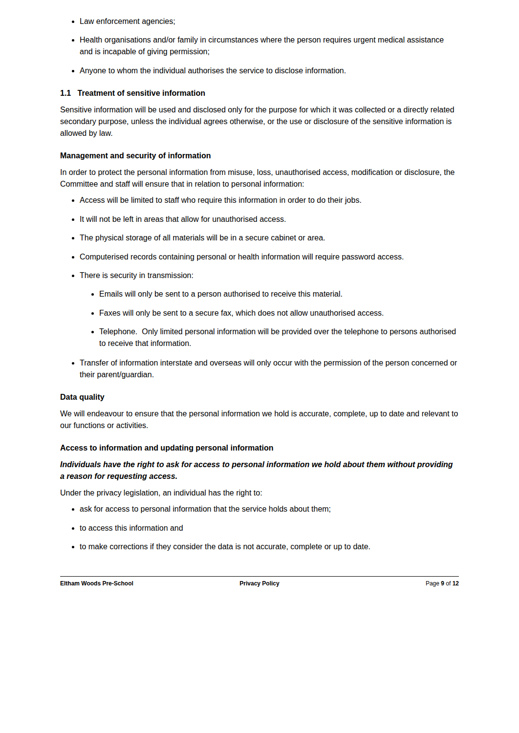Law enforcement agencies;
Health organisations and/or family in circumstances where the person requires urgent medical assistance and is incapable of giving permission;
Anyone to whom the individual authorises the service to disclose information.
1.1 Treatment of sensitive information
Sensitive information will be used and disclosed only for the purpose for which it was collected or a directly related secondary purpose, unless the individual agrees otherwise, or the use or disclosure of the sensitive information is allowed by law.
Management and security of information
In order to protect the personal information from misuse, loss, unauthorised access, modification or disclosure, the Committee and staff will ensure that in relation to personal information:
Access will be limited to staff who require this information in order to do their jobs.
It will not be left in areas that allow for unauthorised access.
The physical storage of all materials will be in a secure cabinet or area.
Computerised records containing personal or health information will require password access.
There is security in transmission:
Emails will only be sent to a person authorised to receive this material.
Faxes will only be sent to a secure fax, which does not allow unauthorised access.
Telephone. Only limited personal information will be provided over the telephone to persons authorised to receive that information.
Transfer of information interstate and overseas will only occur with the permission of the person concerned or their parent/guardian.
Data quality
We will endeavour to ensure that the personal information we hold is accurate, complete, up to date and relevant to our functions or activities.
Access to information and updating personal information
Individuals have the right to ask for access to personal information we hold about them without providing a reason for requesting access.
Under the privacy legislation, an individual has the right to:
ask for access to personal information that the service holds about them;
to access this information and
to make corrections if they consider the data is not accurate, complete or up to date.
Eltham Woods Pre-School
Privacy Policy
Page 9 of 12